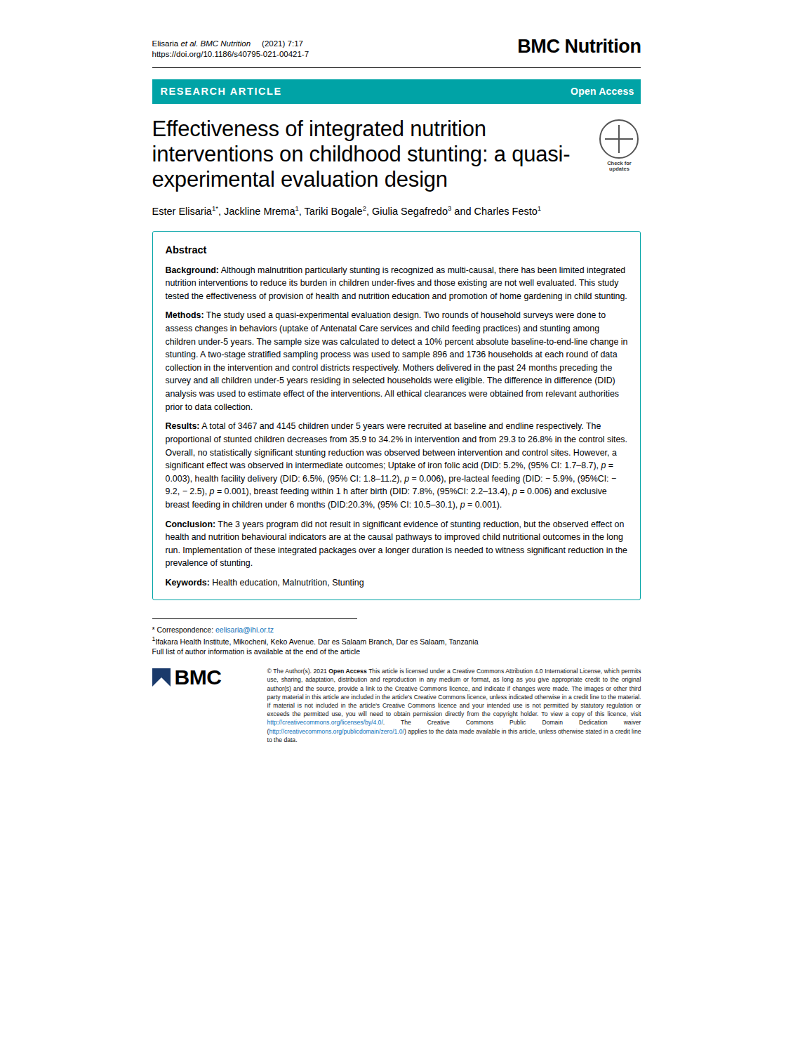Elisaria et al. BMC Nutrition (2021) 7:17 https://doi.org/10.1186/s40795-021-00421-7
BMC Nutrition
RESEARCH ARTICLE Open Access
Effectiveness of integrated nutrition interventions on childhood stunting: a quasi-experimental evaluation design
Check for
updates
Ester Elisaria1*, Jackline Mrema1, Tariki Bogale2, Giulia Segafredo3 and Charles Festo1
Abstract
Background: Although malnutrition particularly stunting is recognized as multi-causal, there has been limited integrated nutrition interventions to reduce its burden in children under-fives and those existing are not well evaluated. This study tested the effectiveness of provision of health and nutrition education and promotion of home gardening in child stunting.
Methods: The study used a quasi-experimental evaluation design. Two rounds of household surveys were done to assess changes in behaviors (uptake of Antenatal Care services and child feeding practices) and stunting among children under-5 years. The sample size was calculated to detect a 10% percent absolute baseline-to-end-line change in stunting. A two-stage stratified sampling process was used to sample 896 and 1736 households at each round of data collection in the intervention and control districts respectively. Mothers delivered in the past 24 months preceding the survey and all children under-5 years residing in selected households were eligible. The difference in difference (DID) analysis was used to estimate effect of the interventions. All ethical clearances were obtained from relevant authorities prior to data collection.
Results: A total of 3467 and 4145 children under 5 years were recruited at baseline and endline respectively. The proportional of stunted children decreases from 35.9 to 34.2% in intervention and from 29.3 to 26.8% in the control sites. Overall, no statistically significant stunting reduction was observed between intervention and control sites. However, a significant effect was observed in intermediate outcomes; Uptake of iron folic acid (DID: 5.2%, (95% CI: 1.7–8.7), p = 0.003), health facility delivery (DID: 6.5%, (95% CI: 1.8–11.2), p = 0.006), pre-lacteal feeding (DID: − 5.9%, (95%CI: − 9.2, − 2.5), p = 0.001), breast feeding within 1 h after birth (DID: 7.8%, (95%CI: 2.2–13.4), p = 0.006) and exclusive breast feeding in children under 6 months (DID:20.3%, (95% CI: 10.5–30.1), p = 0.001).
Conclusion: The 3 years program did not result in significant evidence of stunting reduction, but the observed effect on health and nutrition behavioural indicators are at the causal pathways to improved child nutritional outcomes in the long run. Implementation of these integrated packages over a longer duration is needed to witness significant reduction in the prevalence of stunting.
Keywords: Health education, Malnutrition, Stunting
* Correspondence: eelisaria@ihi.or.tz
1Ifakara Health Institute, Mikocheni, Keko Avenue. Dar es Salaam Branch, Dar es Salaam, Tanzania
Full list of author information is available at the end of the article
BMC
© The Author(s). 2021 Open Access This article is licensed under a Creative Commons Attribution 4.0 International License, which permits use, sharing, adaptation, distribution and reproduction in any medium or format, as long as you give appropriate credit to the original author(s) and the source, provide a link to the Creative Commons licence, and indicate if changes were made. The images or other third party material in this article are included in the article's Creative Commons licence, unless indicated otherwise in a credit line to the material. If material is not included in the article's Creative Commons licence and your intended use is not permitted by statutory regulation or exceeds the permitted use, you will need to obtain permission directly from the copyright holder. To view a copy of this licence, visit http://creativecommons.org/licenses/by/4.0/. The Creative Commons Public Domain Dedication waiver (http://creativecommons.org/publicdomain/zero/1.0/) applies to the data made available in this article, unless otherwise stated in a credit line to the data.